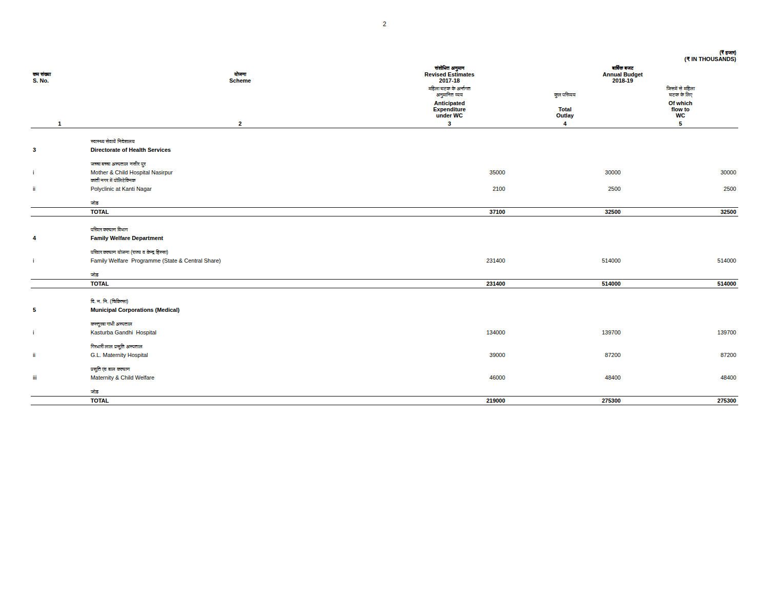2
| | (₹ हजार) (₹ IN THOUSANDS) |
| कम संख्या S. No. | योजना Scheme | संशोधित अनुमान Revised Estimates 2017-18 | बार्षिक बजट Annual Budget 2018-19 |
| | महिला घटक के अर्न्तगत अनुमानित व्यय | कुल परिव्यय | जिसमें से महिला घटक के लिए |
| | Anticipated Expenditure under WC | Total Outlay | Of which flow to WC |
| 1 | 2 | 3 | 4 | 5 |
| | स्वास्थ्य सेवायें निदेशालय | |
| 3 | Directorate of Health Services | |
| | जच्चा बच्चा अस्पताल नसीर पुर | |
| i | Mother & Child Hospital Nasirpur | 35000 | 30000 | 30000 |
| | कांती नगर में पोलिटेक्निक | |
| ii | Polyclinic at Kanti Nagar | 2100 | 2500 | 2500 |
| | जोड़ | |
| | TOTAL | 37100 | 32500 | 32500 |
| | परिवार कल्याण विभाग | |
| 4 | Family Welfare Department | |
| | परिवार कल्याण योजना (राज्य व केन्द्र हिस्सा) | |
| i | Family Welfare Programme (State & Central Share) | 231400 | 514000 | 514000 |
| | जोड़ | |
| | TOTAL | 231400 | 514000 | 514000 |
| | दि. न. नि. (चिकित्सा) | |
| 5 | Municipal Corporations (Medical) | |
| | कस्तूरबा गांधी अस्पताल | |
| i | Kasturba Gandhi Hospital | 134000 | 139700 | 139700 |
| | गिरधारी लाल प्रसूति अस्पताल | |
| ii | G.L. Maternity Hospital | 39000 | 87200 | 87200 |
| | प्रसूति एंव बाल कल्याण | |
| iii | Maternity & Child Welfare | 46000 | 48400 | 48400 |
| | जोड़ | |
| | TOTAL | 219000 | 275300 | 275300 |